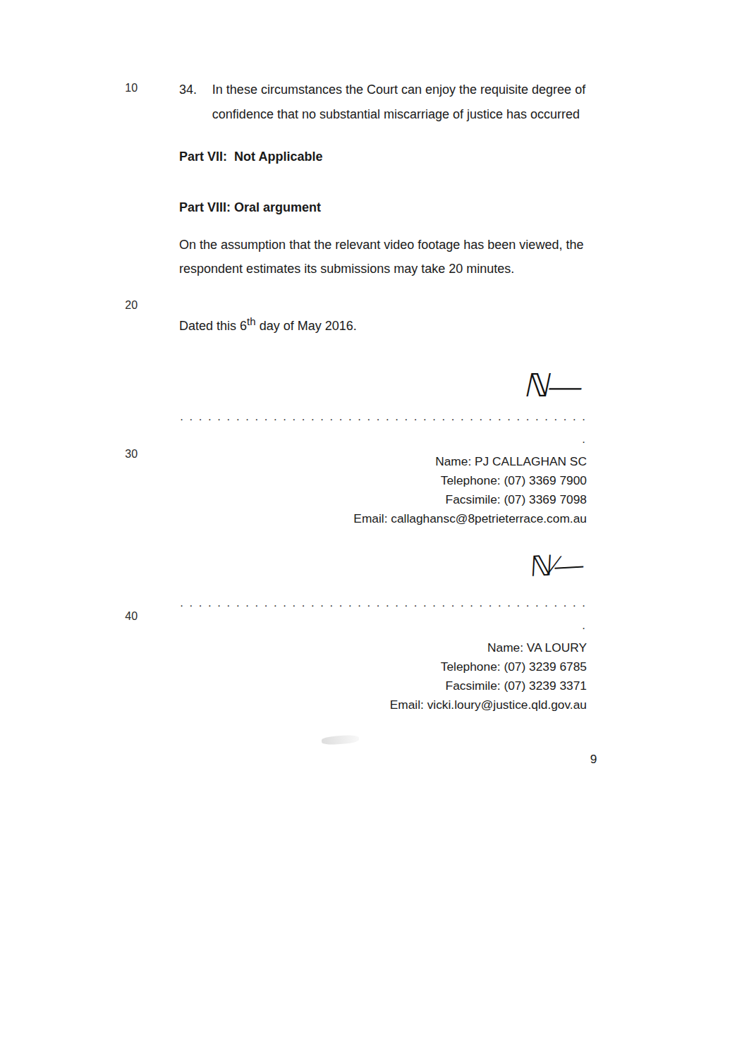10
34. In these circumstances the Court can enjoy the requisite degree of confidence that no substantial miscarriage of justice has occurred
Part VII: Not Applicable
Part VIII: Oral argument
On the assumption that the relevant video footage has been viewed, the respondent estimates its submissions may take 20 minutes.
20
Dated this 6th day of May 2016.
30
ℕ— . . . . . . . . . . . . . . . . . . . . . . . . . . . . . . . . . . . . . . . . . . . . . Name: PJ CALLAGHAN SC Telephone: (07) 3369 7900 Facsimile: (07) 3369 7098 Email: callaghansc@8petrieterrace.com.au
ℕ⁄— . . . . . . . . . . . . . . . . . . . . . . . . . . . . . . . . . . . . . . . . . . . . . Name: VA LOURY Telephone: (07) 3239 6785 Facsimile: (07) 3239 3371 Email: vicki.loury@justice.qld.gov.au
40
9